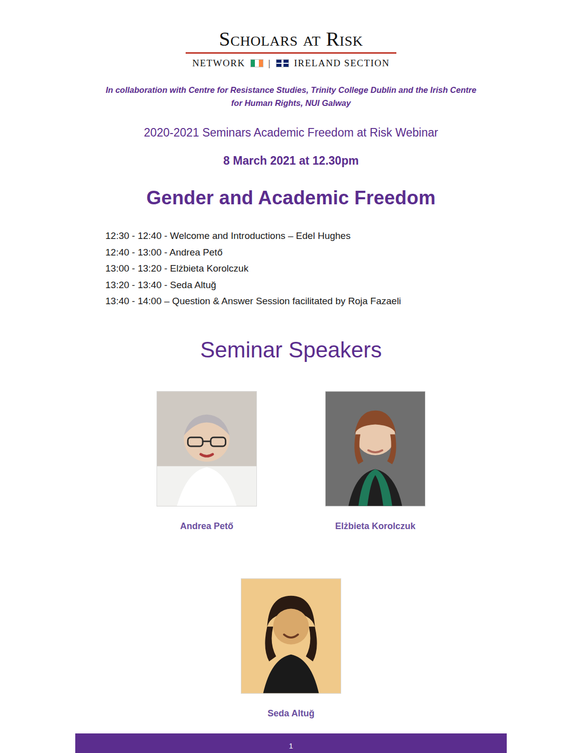Scholars at Risk
NETWORK | IRELAND SECTION
In collaboration with Centre for Resistance Studies, Trinity College Dublin and the Irish Centre for Human Rights, NUI Galway
2020-2021 Seminars Academic Freedom at Risk Webinar
8 March 2021 at 12.30pm
Gender and Academic Freedom
12:30 - 12:40 - Welcome and Introductions – Edel Hughes
12:40 - 13:00 - Andrea Pető
13:00 - 13:20 - Elżbieta Korolczuk
13:20 - 13:40 - Seda Altuğ
13:40 - 14:00 – Question & Answer Session facilitated by Roja Fazaeli
Seminar Speakers
Andrea Pető
Elżbieta Korolczuk
Seda Altuğ
1